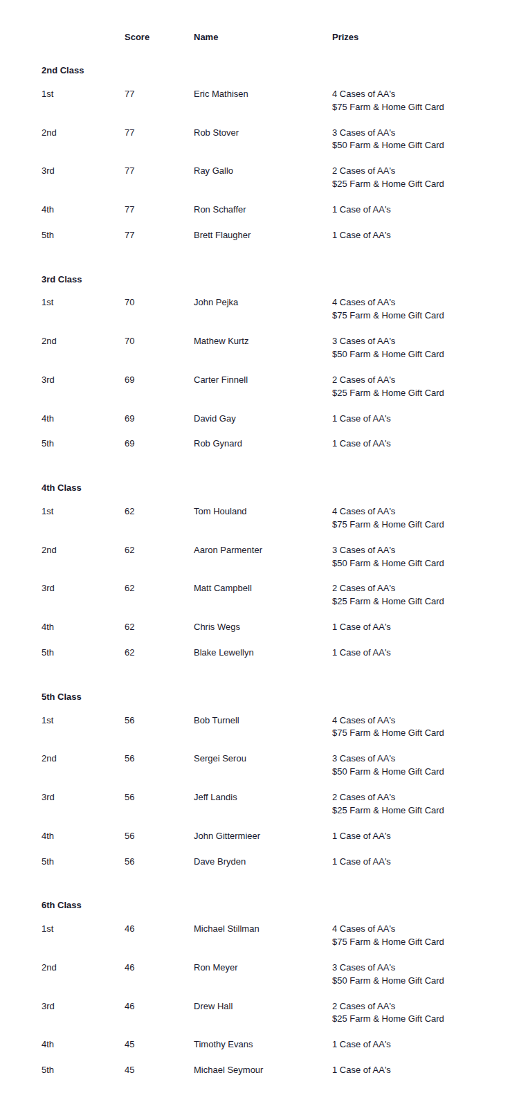| | Score | Name | Prizes |
| --- | --- | --- | --- |
| 2nd Class |
| 1st | 77 | Eric Mathisen | 4 Cases of AA's $75 Farm & Home Gift Card |
| 2nd | 77 | Rob Stover | 3 Cases of AA's $50 Farm & Home Gift Card |
| 3rd | 77 | Ray Gallo | 2 Cases of AA's $25 Farm & Home Gift Card |
| 4th | 77 | Ron Schaffer | 1 Case of AA's |
| 5th | 77 | Brett Flaugher | 1 Case of AA's |
| 3rd Class |
| 1st | 70 | John Pejka | 4 Cases of AA's $75 Farm & Home Gift Card |
| 2nd | 70 | Mathew Kurtz | 3 Cases of AA's $50 Farm & Home Gift Card |
| 3rd | 69 | Carter Finnell | 2 Cases of AA's $25 Farm & Home Gift Card |
| 4th | 69 | David Gay | 1 Case of AA's |
| 5th | 69 | Rob Gynard | 1 Case of AA's |
| 4th Class |
| 1st | 62 | Tom Houland | 4 Cases of AA's $75 Farm & Home Gift Card |
| 2nd | 62 | Aaron Parmenter | 3 Cases of AA's $50 Farm & Home Gift Card |
| 3rd | 62 | Matt Campbell | 2 Cases of AA's $25 Farm & Home Gift Card |
| 4th | 62 | Chris Wegs | 1 Case of AA's |
| 5th | 62 | Blake Lewellyn | 1 Case of AA's |
| 5th Class |
| 1st | 56 | Bob Turnell | 4 Cases of AA's $75 Farm & Home Gift Card |
| 2nd | 56 | Sergei Serou | 3 Cases of AA's $50 Farm & Home Gift Card |
| 3rd | 56 | Jeff Landis | 2 Cases of AA's $25 Farm & Home Gift Card |
| 4th | 56 | John Gittermieer | 1 Case of AA's |
| 5th | 56 | Dave Bryden | 1 Case of AA's |
| 6th Class |
| 1st | 46 | Michael Stillman | 4 Cases of AA's $75 Farm & Home Gift Card |
| 2nd | 46 | Ron Meyer | 3 Cases of AA's $50 Farm & Home Gift Card |
| 3rd | 46 | Drew Hall | 2 Cases of AA's $25 Farm & Home Gift Card |
| 4th | 45 | Timothy Evans | 1 Case of AA's |
| 5th | 45 | Michael Seymour | 1 Case of AA's |